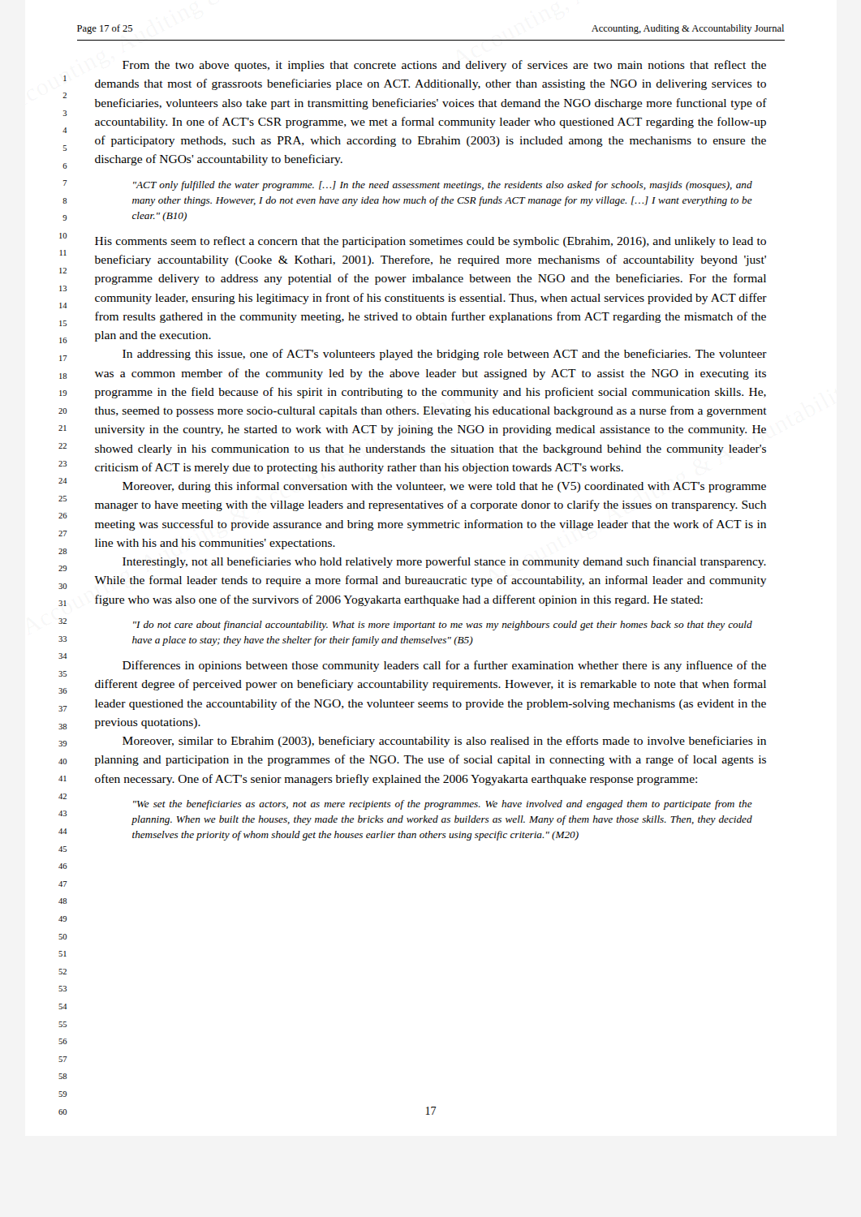Accounting, Auditing & Accountability Journal Accounting, Auditing & Accountability Journal Accounting, Auditing & Accountability Journal Accounting, Auditing & Accountability Journal
Page 17 of 25
Accounting, Auditing & Accountability Journal
1
2
3
4
5
6
7
8
9
10
11
12
13
14
15
16
17
18
19
20
21
22
23
24
25
26
27
28
29
30
31
32
33
34
35
36
37
38
39
40
41
42
43
44
45
46
47
48
49
50
51
52
53
54
55
56
57
58
59
60
From the two above quotes, it implies that concrete actions and delivery of services are two main notions that reflect the demands that most of grassroots beneficiaries place on ACT. Additionally, other than assisting the NGO in delivering services to beneficiaries, volunteers also take part in transmitting beneficiaries' voices that demand the NGO discharge more functional type of accountability. In one of ACT's CSR programme, we met a formal community leader who questioned ACT regarding the follow-up of participatory methods, such as PRA, which according to Ebrahim (2003) is included among the mechanisms to ensure the discharge of NGOs' accountability to beneficiary.
"ACT only fulfilled the water programme. […] In the need assessment meetings, the residents also asked for schools, masjids (mosques), and many other things. However, I do not even have any idea how much of the CSR funds ACT manage for my village. […] I want everything to be clear." (B10)
His comments seem to reflect a concern that the participation sometimes could be symbolic (Ebrahim, 2016), and unlikely to lead to beneficiary accountability (Cooke & Kothari, 2001). Therefore, he required more mechanisms of accountability beyond 'just' programme delivery to address any potential of the power imbalance between the NGO and the beneficiaries. For the formal community leader, ensuring his legitimacy in front of his constituents is essential. Thus, when actual services provided by ACT differ from results gathered in the community meeting, he strived to obtain further explanations from ACT regarding the mismatch of the plan and the execution.
In addressing this issue, one of ACT's volunteers played the bridging role between ACT and the beneficiaries. The volunteer was a common member of the community led by the above leader but assigned by ACT to assist the NGO in executing its programme in the field because of his spirit in contributing to the community and his proficient social communication skills. He, thus, seemed to possess more socio-cultural capitals than others. Elevating his educational background as a nurse from a government university in the country, he started to work with ACT by joining the NGO in providing medical assistance to the community. He showed clearly in his communication to us that he understands the situation that the background behind the community leader's criticism of ACT is merely due to protecting his authority rather than his objection towards ACT's works.
Moreover, during this informal conversation with the volunteer, we were told that he (V5) coordinated with ACT's programme manager to have meeting with the village leaders and representatives of a corporate donor to clarify the issues on transparency. Such meeting was successful to provide assurance and bring more symmetric information to the village leader that the work of ACT is in line with his and his communities' expectations.
Interestingly, not all beneficiaries who hold relatively more powerful stance in community demand such financial transparency. While the formal leader tends to require a more formal and bureaucratic type of accountability, an informal leader and community figure who was also one of the survivors of 2006 Yogyakarta earthquake had a different opinion in this regard. He stated:
"I do not care about financial accountability. What is more important to me was my neighbours could get their homes back so that they could have a place to stay; they have the shelter for their family and themselves" (B5)
Differences in opinions between those community leaders call for a further examination whether there is any influence of the different degree of perceived power on beneficiary accountability requirements. However, it is remarkable to note that when formal leader questioned the accountability of the NGO, the volunteer seems to provide the problem-solving mechanisms (as evident in the previous quotations).
Moreover, similar to Ebrahim (2003), beneficiary accountability is also realised in the efforts made to involve beneficiaries in planning and participation in the programmes of the NGO. The use of social capital in connecting with a range of local agents is often necessary. One of ACT's senior managers briefly explained the 2006 Yogyakarta earthquake response programme:
"We set the beneficiaries as actors, not as mere recipients of the programmes. We have involved and engaged them to participate from the planning. When we built the houses, they made the bricks and worked as builders as well. Many of them have those skills. Then, they decided themselves the priority of whom should get the houses earlier than others using specific criteria." (M20)
17